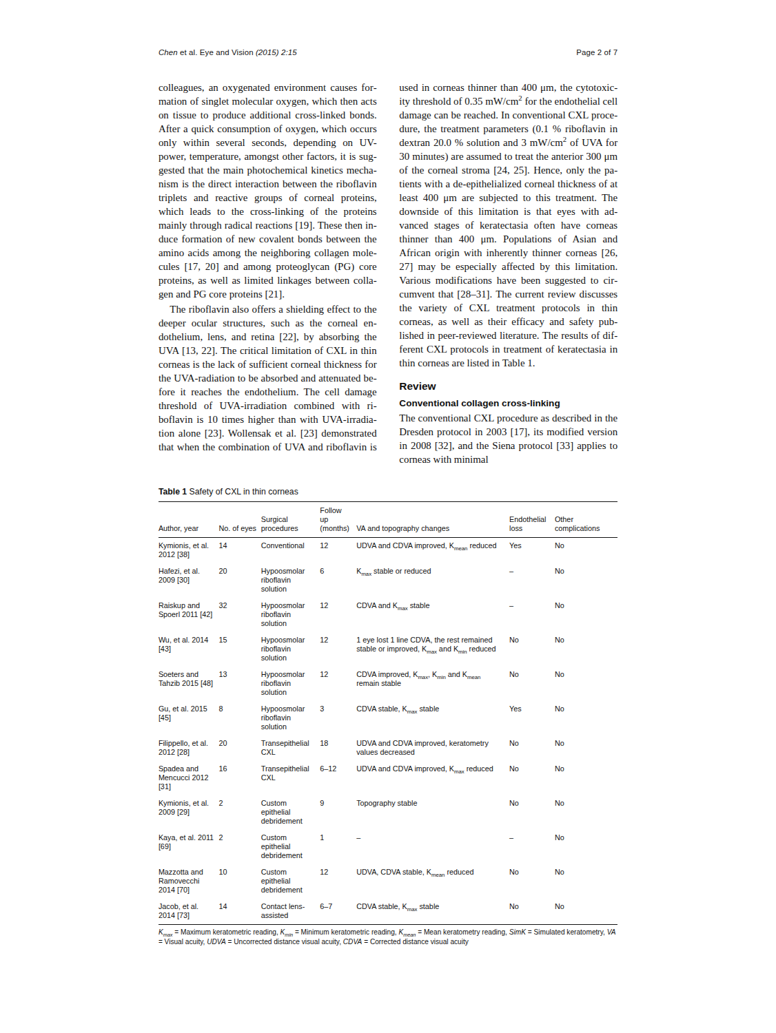Chen et al. Eye and Vision (2015) 2:15
Page 2 of 7
colleagues, an oxygenated environment causes formation of singlet molecular oxygen, which then acts on tissue to produce additional cross-linked bonds. After a quick consumption of oxygen, which occurs only within several seconds, depending on UV-power, temperature, amongst other factors, it is suggested that the main photochemical kinetics mechanism is the direct interaction between the riboflavin triplets and reactive groups of corneal proteins, which leads to the cross-linking of the proteins mainly through radical reactions [19]. These then induce formation of new covalent bonds between the amino acids among the neighboring collagen molecules [17, 20] and among proteoglycan (PG) core proteins, as well as limited linkages between collagen and PG core proteins [21].
The riboflavin also offers a shielding effect to the deeper ocular structures, such as the corneal endothelium, lens, and retina [22], by absorbing the UVA [13, 22]. The critical limitation of CXL in thin corneas is the lack of sufficient corneal thickness for the UVA-radiation to be absorbed and attenuated before it reaches the endothelium. The cell damage threshold of UVA-irradiation combined with riboflavin is 10 times higher than with UVA-irradiation alone [23]. Wollensak et al. [23] demonstrated that when the combination of UVA and riboflavin is used in corneas thinner than 400 μm, the cytotoxicity threshold of 0.35 mW/cm2 for the endothelial cell damage can be reached. In conventional CXL procedure, the treatment parameters (0.1 % riboflavin in dextran 20.0 % solution and 3 mW/cm2 of UVA for 30 minutes) are assumed to treat the anterior 300 μm of the corneal stroma [24, 25]. Hence, only the patients with a de-epithelialized corneal thickness of at least 400 μm are subjected to this treatment. The downside of this limitation is that eyes with advanced stages of keratectasia often have corneas thinner than 400 μm. Populations of Asian and African origin with inherently thinner corneas [26, 27] may be especially affected by this limitation. Various modifications have been suggested to circumvent that [28–31]. The current review discusses the variety of CXL treatment protocols in thin corneas, as well as their efficacy and safety published in peer-reviewed literature. The results of different CXL protocols in treatment of keratectasia in thin corneas are listed in Table 1.
Review
Conventional collagen cross-linking
The conventional CXL procedure as described in the Dresden protocol in 2003 [17], its modified version in 2008 [32], and the Siena protocol [33] applies to corneas with minimal
Table 1 Safety of CXL in thin corneas
| Author, year | No. of eyes | Surgical procedures | Follow up (months) | VA and topography changes | Endothelial loss | Other complications |
| --- | --- | --- | --- | --- | --- | --- |
| Kymionis, et al. 2012 [38] | 14 | Conventional | 12 | UDVA and CDVA improved, K mean reduced | Yes | No |
| Hafezi, et al. 2009 [30] | 20 | Hypoosmolar riboflavin solution | 6 | K max stable or reduced | – | No |
| Raiskup and Spoerl 2011 [42] | 32 | Hypoosmolar riboflavin solution | 12 | CDVA and K max stable | – | No |
| Wu, et al. 2014 [43] | 15 | Hypoosmolar riboflavin solution | 12 | 1 eye lost 1 line CDVA, the rest remained stable or improved, K max and K min reduced | No | No |
| Soeters and Tahzib 2015 [48] | 13 | Hypoosmolar riboflavin solution | 12 | CDVA improved, K max , K min and K mean remain stable | No | No |
| Gu, et al. 2015 [45] | 8 | Hypoosmolar riboflavin solution | 3 | CDVA stable, K max stable | Yes | No |
| Filippello, et al. 2012 [28] | 20 | Transepithelial CXL | 18 | UDVA and CDVA improved, keratometry values decreased | No | No |
| Spadea and Mencucci 2012 [31] | 16 | Transepithelial CXL | 6–12 | UDVA and CDVA improved, K max reduced | No | No |
| Kymionis, et al. 2009 [29] | 2 | Custom epithelial debridement | 9 | Topography stable | No | No |
| Kaya, et al. 2011 [69] | 2 | Custom epithelial debridement | 1 | – | – | No |
| Mazzotta and Ramovecchi 2014 [70] | 10 | Custom epithelial debridement | 12 | UDVA, CDVA stable, K mean reduced | No | No |
| Jacob, et al. 2014 [73] | 14 | Contact lens-assisted | 6–7 | CDVA stable, K max stable | No | No |
Kmax = Maximum keratometric reading, Kmin = Minimum keratometric reading, Kmean = Mean keratometry reading, SimK = Simulated keratometry, VA = Visual acuity, UDVA = Uncorrected distance visual acuity, CDVA = Corrected distance visual acuity